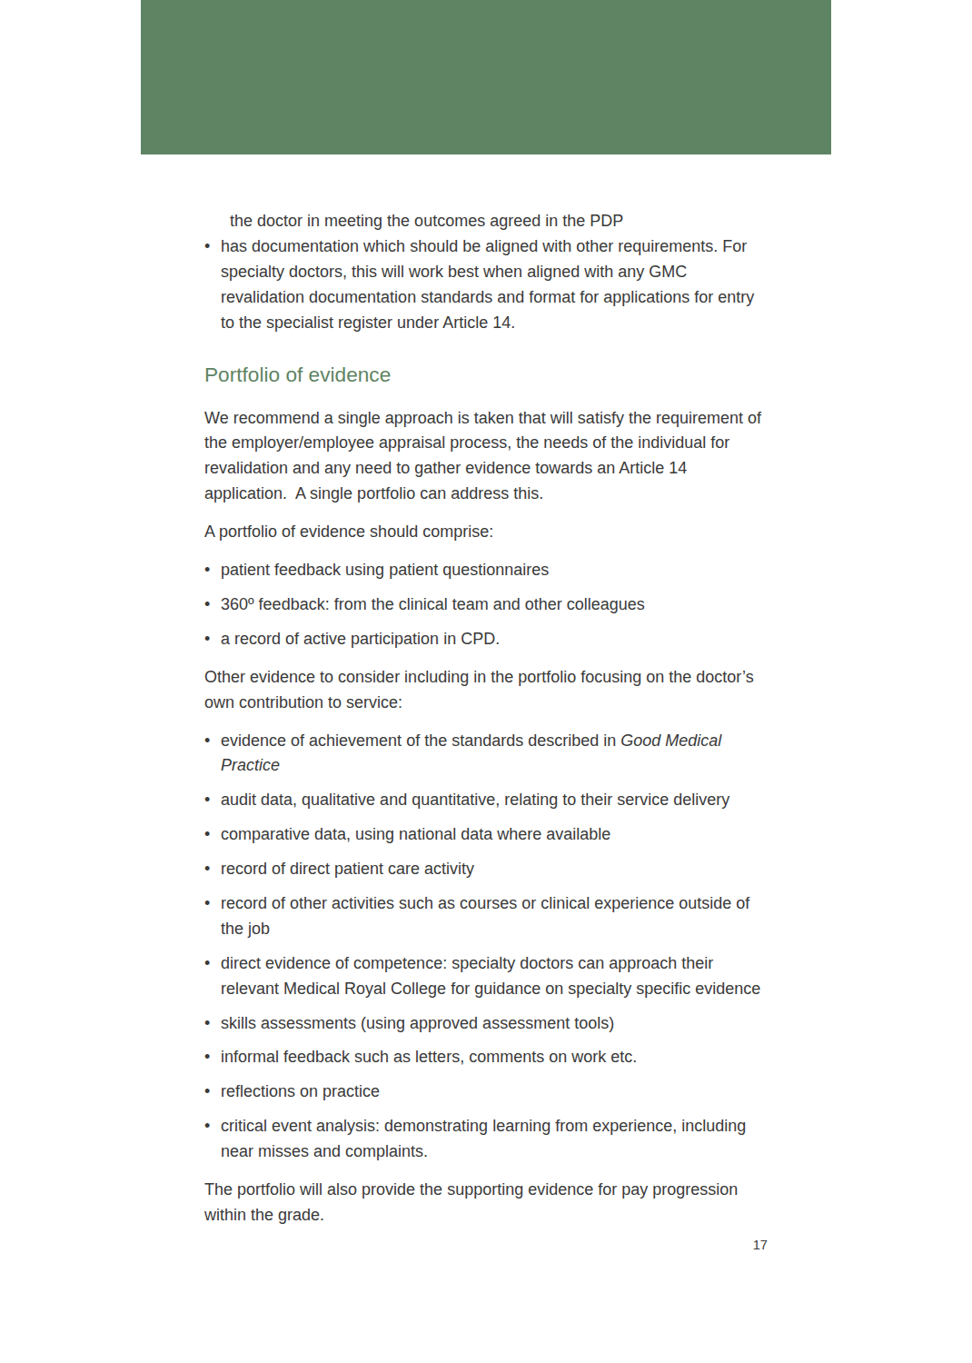the doctor in meeting the outcomes agreed in the PDP
has documentation which should be aligned with other requirements. For specialty doctors, this will work best when aligned with any GMC revalidation documentation standards and format for applications for entry to the specialist register under Article 14.
Portfolio of evidence
We recommend a single approach is taken that will satisfy the requirement of the employer/employee appraisal process, the needs of the individual for revalidation and any need to gather evidence towards an Article 14 application. A single portfolio can address this.
A portfolio of evidence should comprise:
patient feedback using patient questionnaires
360º feedback: from the clinical team and other colleagues
a record of active participation in CPD.
Other evidence to consider including in the portfolio focusing on the doctor’s own contribution to service:
evidence of achievement of the standards described in Good Medical Practice
audit data, qualitative and quantitative, relating to their service delivery
comparative data, using national data where available
record of direct patient care activity
record of other activities such as courses or clinical experience outside of the job
direct evidence of competence: specialty doctors can approach their relevant Medical Royal College for guidance on specialty specific evidence
skills assessments (using approved assessment tools)
informal feedback such as letters, comments on work etc.
reflections on practice
critical event analysis: demonstrating learning from experience, including near misses and complaints.
The portfolio will also provide the supporting evidence for pay progression within the grade.
17